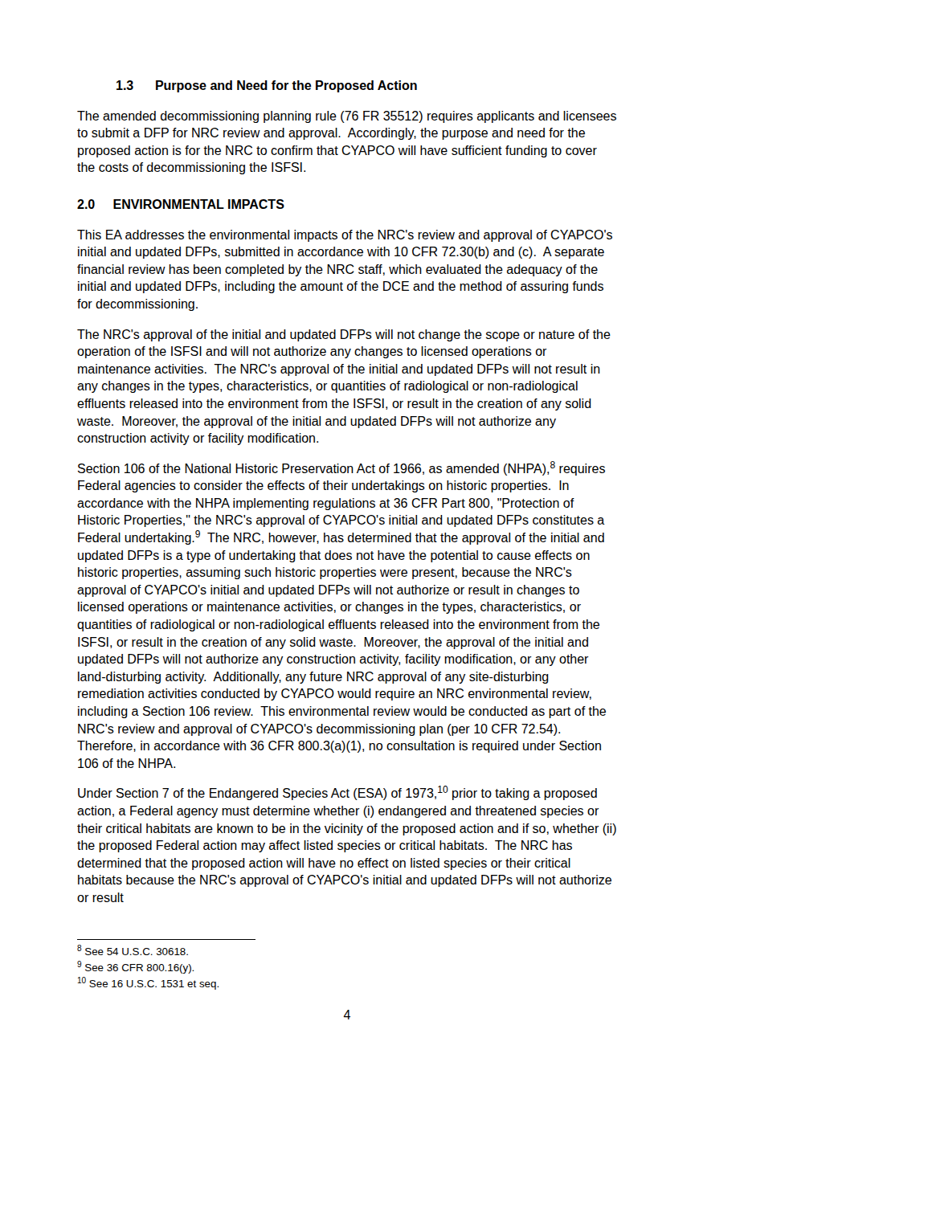1.3 Purpose and Need for the Proposed Action
The amended decommissioning planning rule (76 FR 35512) requires applicants and licensees to submit a DFP for NRC review and approval. Accordingly, the purpose and need for the proposed action is for the NRC to confirm that CYAPCO will have sufficient funding to cover the costs of decommissioning the ISFSI.
2.0 ENVIRONMENTAL IMPACTS
This EA addresses the environmental impacts of the NRC's review and approval of CYAPCO's initial and updated DFPs, submitted in accordance with 10 CFR 72.30(b) and (c). A separate financial review has been completed by the NRC staff, which evaluated the adequacy of the initial and updated DFPs, including the amount of the DCE and the method of assuring funds for decommissioning.
The NRC's approval of the initial and updated DFPs will not change the scope or nature of the operation of the ISFSI and will not authorize any changes to licensed operations or maintenance activities. The NRC's approval of the initial and updated DFPs will not result in any changes in the types, characteristics, or quantities of radiological or non-radiological effluents released into the environment from the ISFSI, or result in the creation of any solid waste. Moreover, the approval of the initial and updated DFPs will not authorize any construction activity or facility modification.
Section 106 of the National Historic Preservation Act of 1966, as amended (NHPA),8 requires Federal agencies to consider the effects of their undertakings on historic properties. In accordance with the NHPA implementing regulations at 36 CFR Part 800, "Protection of Historic Properties," the NRC's approval of CYAPCO's initial and updated DFPs constitutes a Federal undertaking.9 The NRC, however, has determined that the approval of the initial and updated DFPs is a type of undertaking that does not have the potential to cause effects on historic properties, assuming such historic properties were present, because the NRC's approval of CYAPCO's initial and updated DFPs will not authorize or result in changes to licensed operations or maintenance activities, or changes in the types, characteristics, or quantities of radiological or non-radiological effluents released into the environment from the ISFSI, or result in the creation of any solid waste. Moreover, the approval of the initial and updated DFPs will not authorize any construction activity, facility modification, or any other land-disturbing activity. Additionally, any future NRC approval of any site-disturbing remediation activities conducted by CYAPCO would require an NRC environmental review, including a Section 106 review. This environmental review would be conducted as part of the NRC's review and approval of CYAPCO's decommissioning plan (per 10 CFR 72.54). Therefore, in accordance with 36 CFR 800.3(a)(1), no consultation is required under Section 106 of the NHPA.
Under Section 7 of the Endangered Species Act (ESA) of 1973,10 prior to taking a proposed action, a Federal agency must determine whether (i) endangered and threatened species or their critical habitats are known to be in the vicinity of the proposed action and if so, whether (ii) the proposed Federal action may affect listed species or critical habitats. The NRC has determined that the proposed action will have no effect on listed species or their critical habitats because the NRC's approval of CYAPCO's initial and updated DFPs will not authorize or result
8 See 54 U.S.C. 30618.
9 See 36 CFR 800.16(y).
10 See 16 U.S.C. 1531 et seq.
4